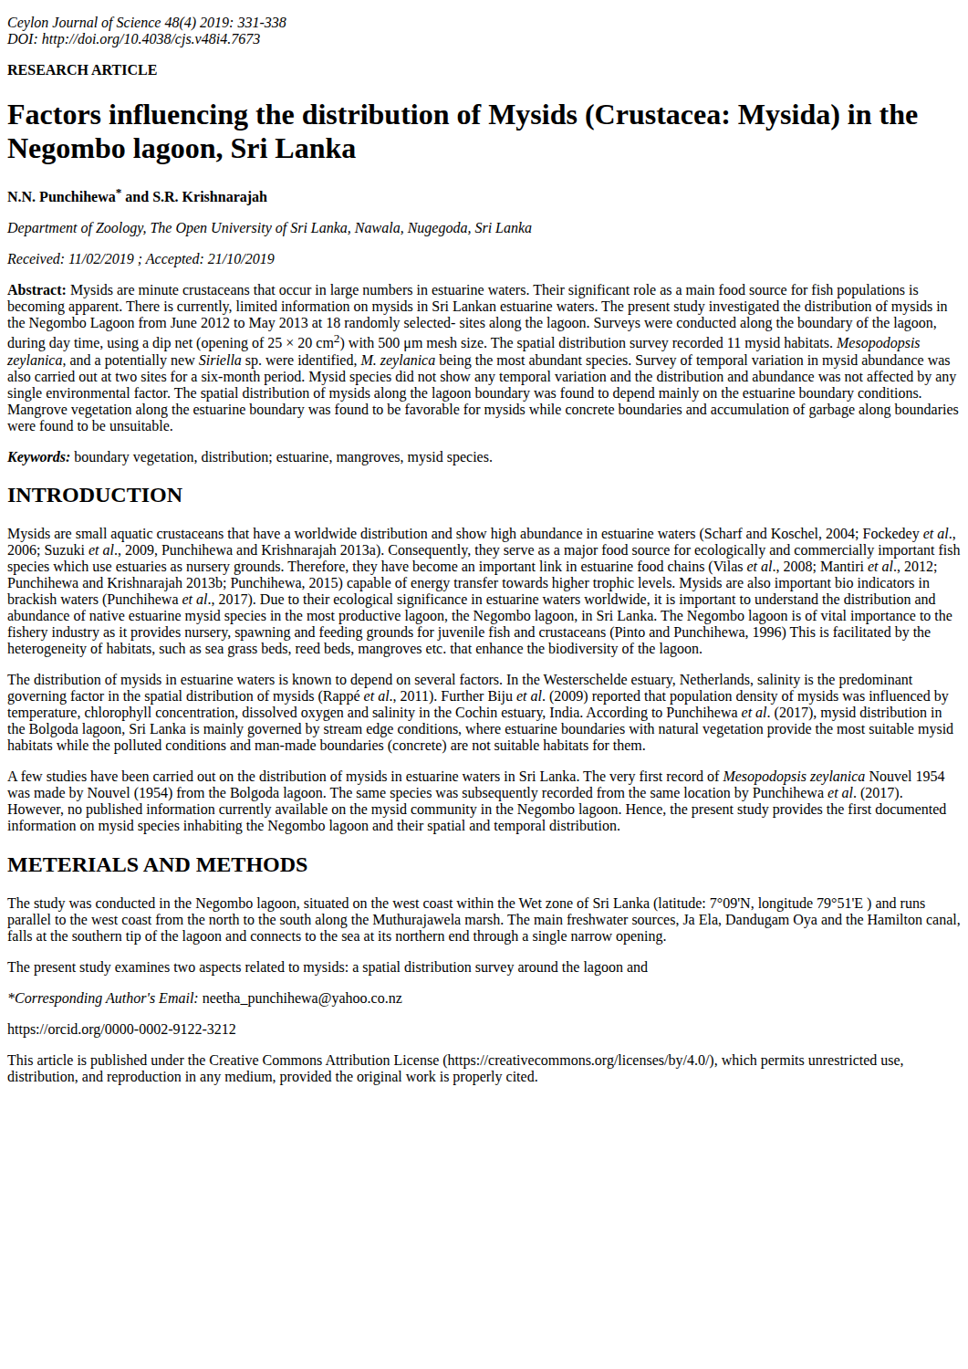Ceylon Journal of Science 48(4) 2019: 331-338
DOI: http://doi.org/10.4038/cjs.v48i4.7673
RESEARCH ARTICLE
Factors influencing the distribution of Mysids (Crustacea: Mysida) in the Negombo lagoon, Sri Lanka
N.N. Punchihewa* and S.R. Krishnarajah
Department of Zoology, The Open University of Sri Lanka, Nawala, Nugegoda, Sri Lanka
Received: 11/02/2019 ; Accepted: 21/10/2019
Abstract: Mysids are minute crustaceans that occur in large numbers in estuarine waters. Their significant role as a main food source for fish populations is becoming apparent. There is currently, limited information on mysids in Sri Lankan estuarine waters. The present study investigated the distribution of mysids in the Negombo Lagoon from June 2012 to May 2013 at 18 randomly selected- sites along the lagoon. Surveys were conducted along the boundary of the lagoon, during day time, using a dip net (opening of 25 × 20 cm2) with 500 μm mesh size. The spatial distribution survey recorded 11 mysid habitats. Mesopodopsis zeylanica, and a potentially new Siriella sp. were identified, M. zeylanica being the most abundant species. Survey of temporal variation in mysid abundance was also carried out at two sites for a six-month period. Mysid species did not show any temporal variation and the distribution and abundance was not affected by any single environmental factor. The spatial distribution of mysids along the lagoon boundary was found to depend mainly on the estuarine boundary conditions. Mangrove vegetation along the estuarine boundary was found to be favorable for mysids while concrete boundaries and accumulation of garbage along boundaries were found to be unsuitable.
Keywords: boundary vegetation, distribution; estuarine, mangroves, mysid species.
INTRODUCTION
Mysids are small aquatic crustaceans that have a worldwide distribution and show high abundance in estuarine waters (Scharf and Koschel, 2004; Fockedey et al., 2006; Suzuki et al., 2009, Punchihewa and Krishnarajah 2013a). Consequently, they serve as a major food source for ecologically and commercially important fish species which use estuaries as nursery grounds. Therefore, they have become an important link in estuarine food chains (Vilas et al., 2008; Mantiri et al., 2012; Punchihewa and Krishnarajah 2013b; Punchihewa, 2015) capable of energy transfer towards higher trophic levels. Mysids are also important bio indicators in brackish waters (Punchihewa et al., 2017). Due to their ecological significance in estuarine waters worldwide, it is important to understand the distribution and abundance of native estuarine mysid species in the most productive lagoon, the Negombo lagoon, in Sri Lanka. The Negombo lagoon is of vital importance to the fishery industry as it provides nursery, spawning and feeding grounds for juvenile fish and crustaceans (Pinto and Punchihewa, 1996) This is facilitated by the heterogeneity of habitats, such as sea grass beds, reed beds, mangroves etc. that enhance the biodiversity of the lagoon.
The distribution of mysids in estuarine waters is known to depend on several factors. In the Westerschelde estuary, Netherlands, salinity is the predominant governing factor in the spatial distribution of mysids (Rappé et al., 2011). Further Biju et al. (2009) reported that population density of mysids was influenced by temperature, chlorophyll concentration, dissolved oxygen and salinity in the Cochin estuary, India. According to Punchihewa et al. (2017), mysid distribution in the Bolgoda lagoon, Sri Lanka is mainly governed by stream edge conditions, where estuarine boundaries with natural vegetation provide the most suitable mysid habitats while the polluted conditions and man-made boundaries (concrete) are not suitable habitats for them.
A few studies have been carried out on the distribution of mysids in estuarine waters in Sri Lanka. The very first record of Mesopodopsis zeylanica Nouvel 1954 was made by Nouvel (1954) from the Bolgoda lagoon. The same species was subsequently recorded from the same location by Punchihewa et al. (2017). However, no published information currently available on the mysid community in the Negombo lagoon. Hence, the present study provides the first documented information on mysid species inhabiting the Negombo lagoon and their spatial and temporal distribution.
METERIALS AND METHODS
The study was conducted in the Negombo lagoon, situated on the west coast within the Wet zone of Sri Lanka (latitude: 7°09'N, longitude 79°51'E ) and runs parallel to the west coast from the north to the south along the Muthurajawela marsh. The main freshwater sources, Ja Ela, Dandugam Oya and the Hamilton canal, falls at the southern tip of the lagoon and connects to the sea at its northern end through a single narrow opening.
The present study examines two aspects related to mysids: a spatial distribution survey around the lagoon and
*Corresponding Author's Email: neetha_punchihewa@yahoo.co.nz
https://orcid.org/0000-0002-9122-3212
This article is published under the Creative Commons Attribution License (https://creativecommons.org/licenses/by/4.0/), which permits unrestricted use, distribution, and reproduction in any medium, provided the original work is properly cited.